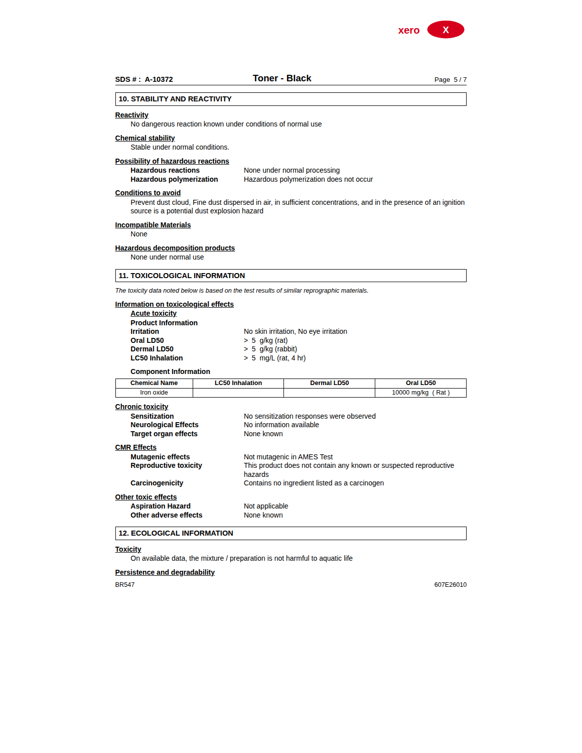SDS # : A-10372
Toner - Black
Page 5 / 7
10. STABILITY AND REACTIVITY
Reactivity
No dangerous reaction known under conditions of normal use
Chemical stability
Stable under normal conditions.
Possibility of hazardous reactions
Hazardous reactions
None under normal processing
Hazardous polymerization
Hazardous polymerization does not occur
Conditions to avoid
Prevent dust cloud, Fine dust dispersed in air, in sufficient concentrations, and in the presence of an ignition source is a potential dust explosion hazard
Incompatible Materials
None
Hazardous decomposition products
None under normal use
11. TOXICOLOGICAL INFORMATION
The toxicity data noted below is based on the test results of similar reprographic materials.
Information on toxicological effects
Acute toxicity
Product Information
Irritation
No skin irritation, No eye irritation
Oral LD50
> 5 g/kg (rat)
Dermal LD50
> 5 g/kg (rabbit)
LC50 Inhalation
> 5 mg/L (rat, 4 hr)
Component Information
| Chemical Name | LC50 Inhalation | Dermal LD50 | Oral LD50 |
| --- | --- | --- | --- |
| Iron oxide | | | 10000 mg/kg ( Rat ) |
Chronic toxicity
Sensitization
No sensitization responses were observed
Neurological Effects
No information available
Target organ effects
None known
CMR Effects
Mutagenic effects
Not mutagenic in AMES Test
Reproductive toxicity
This product does not contain any known or suspected reproductive hazards
Carcinogenicity
Contains no ingredient listed as a carcinogen
Other toxic effects
Aspiration Hazard
Not applicable
Other adverse effects
None known
12. ECOLOGICAL INFORMATION
Toxicity
On available data, the mixture / preparation is not harmful to aquatic life
Persistence and degradability
BR547
607E26010